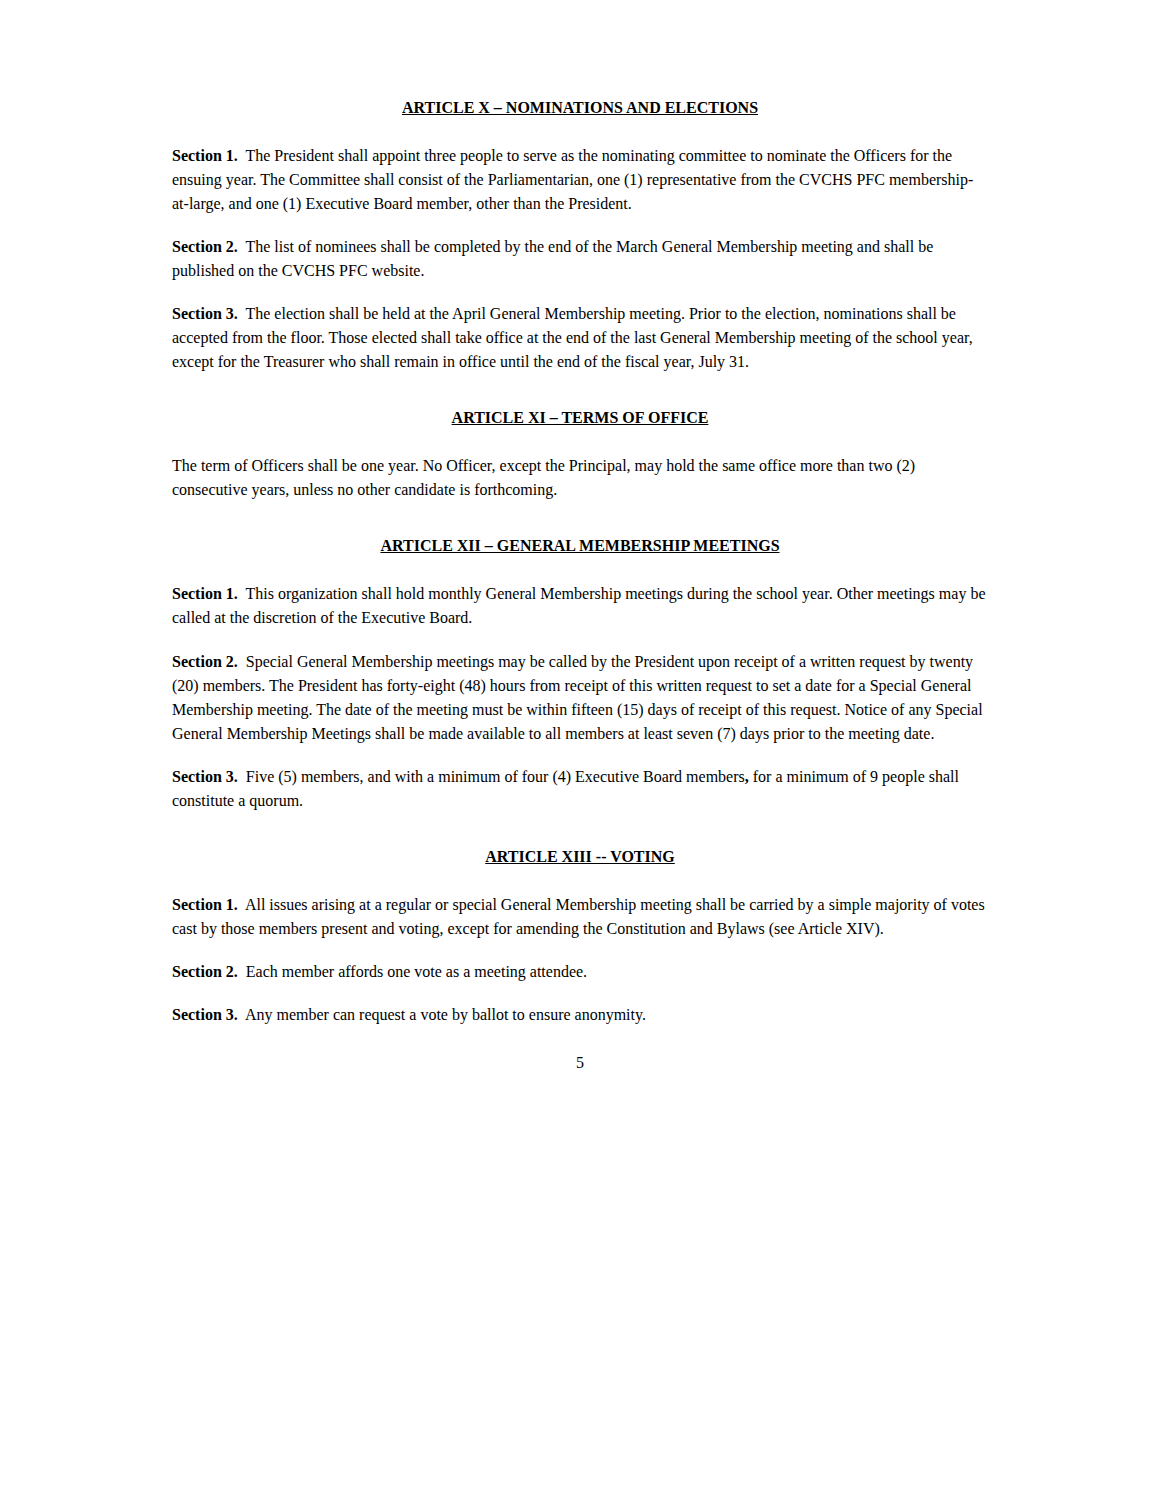ARTICLE X – NOMINATIONS AND ELECTIONS
Section 1. The President shall appoint three people to serve as the nominating committee to nominate the Officers for the ensuing year. The Committee shall consist of the Parliamentarian, one (1) representative from the CVCHS PFC membership-at-large, and one (1) Executive Board member, other than the President.
Section 2. The list of nominees shall be completed by the end of the March General Membership meeting and shall be published on the CVCHS PFC website.
Section 3. The election shall be held at the April General Membership meeting. Prior to the election, nominations shall be accepted from the floor. Those elected shall take office at the end of the last General Membership meeting of the school year, except for the Treasurer who shall remain in office until the end of the fiscal year, July 31.
ARTICLE XI – TERMS OF OFFICE
The term of Officers shall be one year. No Officer, except the Principal, may hold the same office more than two (2) consecutive years, unless no other candidate is forthcoming.
ARTICLE XII – GENERAL MEMBERSHIP MEETINGS
Section 1. This organization shall hold monthly General Membership meetings during the school year. Other meetings may be called at the discretion of the Executive Board.
Section 2. Special General Membership meetings may be called by the President upon receipt of a written request by twenty (20) members. The President has forty-eight (48) hours from receipt of this written request to set a date for a Special General Membership meeting. The date of the meeting must be within fifteen (15) days of receipt of this request. Notice of any Special General Membership Meetings shall be made available to all members at least seven (7) days prior to the meeting date.
Section 3. Five (5) members, and with a minimum of four (4) Executive Board members, for a minimum of 9 people shall constitute a quorum.
ARTICLE XIII -- VOTING
Section 1. All issues arising at a regular or special General Membership meeting shall be carried by a simple majority of votes cast by those members present and voting, except for amending the Constitution and Bylaws (see Article XIV).
Section 2. Each member affords one vote as a meeting attendee.
Section 3. Any member can request a vote by ballot to ensure anonymity.
5